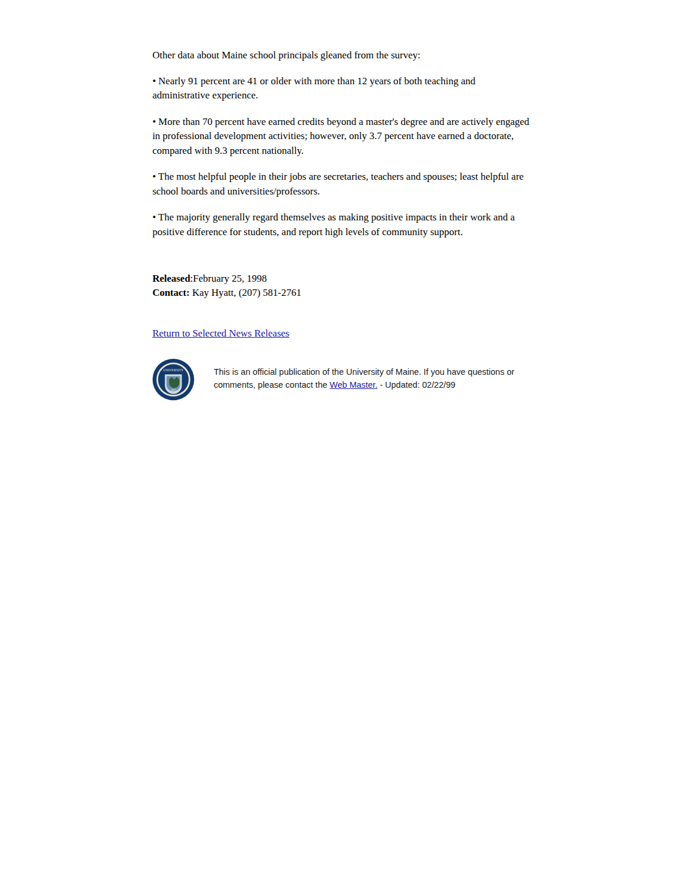Other data about Maine school principals gleaned from the survey:
• Nearly 91 percent are 41 or older with more than 12 years of both teaching and administrative experience.
• More than 70 percent have earned credits beyond a master's degree and are actively engaged in professional development activities; however, only 3.7 percent have earned a doctorate, compared with 9.3 percent nationally.
• The most helpful people in their jobs are secretaries, teachers and spouses; least helpful are school boards and universities/professors.
• The majority generally regard themselves as making positive impacts in their work and a positive difference for students, and report high levels of community support.
Released:February 25, 1998
Contact: Kay Hyatt, (207) 581-2761
Return to Selected News Releases
This is an official publication of the University of Maine. If you have questions or comments, please contact the Web Master. - Updated: 02/22/99